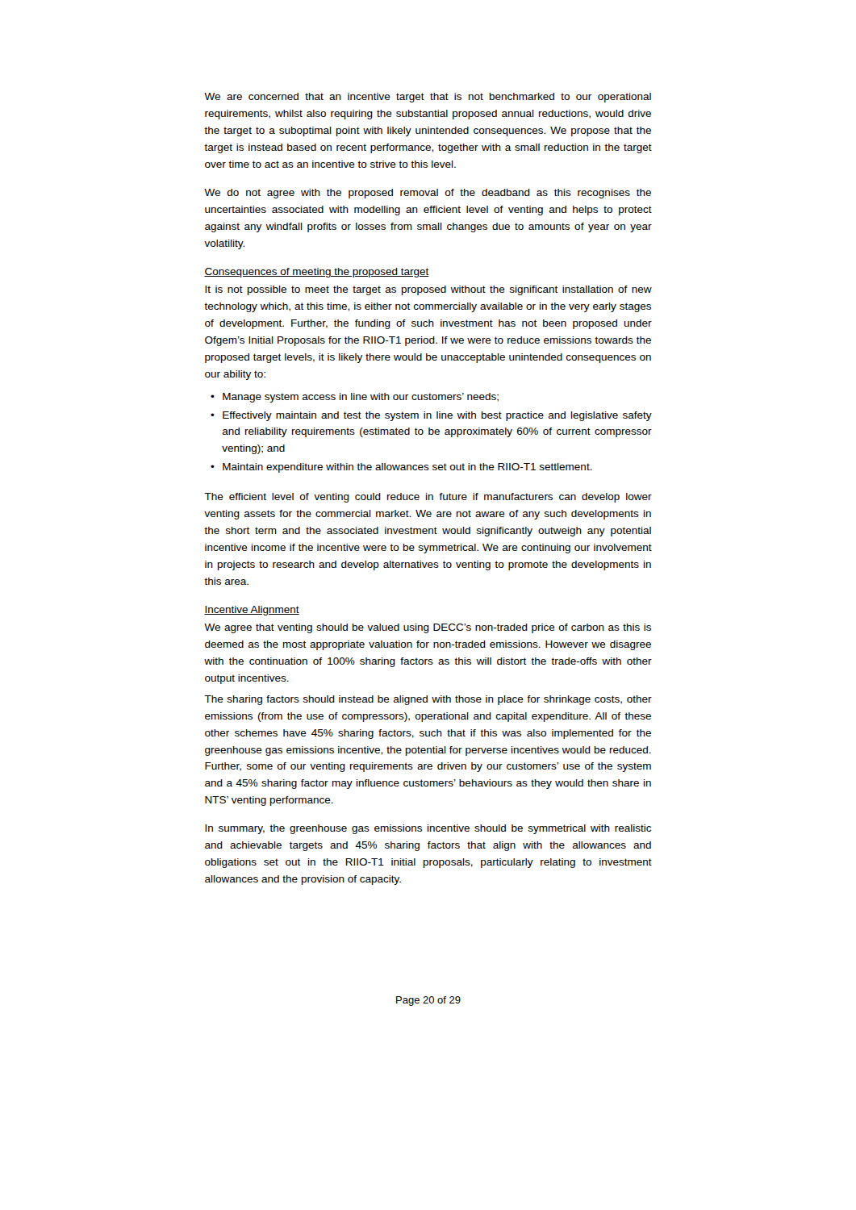We are concerned that an incentive target that is not benchmarked to our operational requirements, whilst also requiring the substantial proposed annual reductions, would drive the target to a suboptimal point with likely unintended consequences. We propose that the target is instead based on recent performance, together with a small reduction in the target over time to act as an incentive to strive to this level.
We do not agree with the proposed removal of the deadband as this recognises the uncertainties associated with modelling an efficient level of venting and helps to protect against any windfall profits or losses from small changes due to amounts of year on year volatility.
Consequences of meeting the proposed target
It is not possible to meet the target as proposed without the significant installation of new technology which, at this time, is either not commercially available or in the very early stages of development. Further, the funding of such investment has not been proposed under Ofgem’s Initial Proposals for the RIIO-T1 period. If we were to reduce emissions towards the proposed target levels, it is likely there would be unacceptable unintended consequences on our ability to:
Manage system access in line with our customers’ needs;
Effectively maintain and test the system in line with best practice and legislative safety and reliability requirements (estimated to be approximately 60% of current compressor venting); and
Maintain expenditure within the allowances set out in the RIIO-T1 settlement.
The efficient level of venting could reduce in future if manufacturers can develop lower venting assets for the commercial market. We are not aware of any such developments in the short term and the associated investment would significantly outweigh any potential incentive income if the incentive were to be symmetrical. We are continuing our involvement in projects to research and develop alternatives to venting to promote the developments in this area.
Incentive Alignment
We agree that venting should be valued using DECC’s non-traded price of carbon as this is deemed as the most appropriate valuation for non-traded emissions. However we disagree with the continuation of 100% sharing factors as this will distort the trade-offs with other output incentives.
The sharing factors should instead be aligned with those in place for shrinkage costs, other emissions (from the use of compressors), operational and capital expenditure. All of these other schemes have 45% sharing factors, such that if this was also implemented for the greenhouse gas emissions incentive, the potential for perverse incentives would be reduced. Further, some of our venting requirements are driven by our customers’ use of the system and a 45% sharing factor may influence customers’ behaviours as they would then share in NTS’ venting performance.
In summary, the greenhouse gas emissions incentive should be symmetrical with realistic and achievable targets and 45% sharing factors that align with the allowances and obligations set out in the RIIO-T1 initial proposals, particularly relating to investment allowances and the provision of capacity.
Page 20 of 29